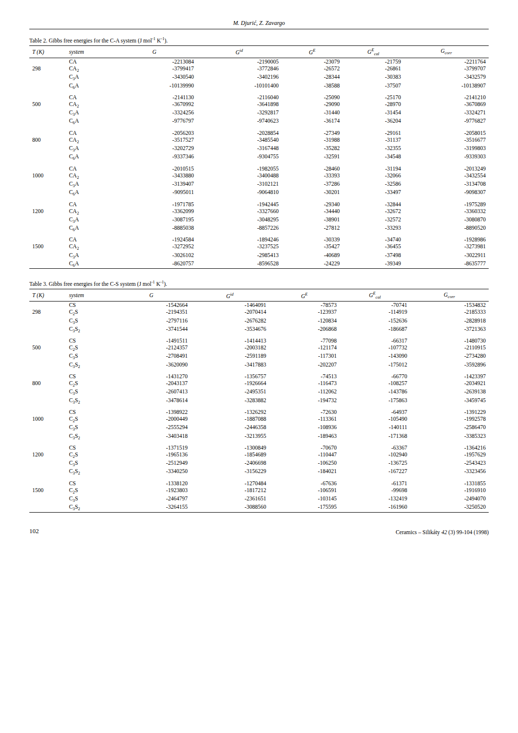M. Djurić, Z. Zavargo
Table 2. Gibbs free energies for the C-A system (J mol -1 K -1 ).
| T (K) | system | G | G id | G E | G E cal | G corr |
| --- | --- | --- | --- | --- | --- | --- |
| | CA | -2213084 | -2190005 | -23079 | -21759 | -2211764 |
| 298 | CA 2 | -3799417 | -3772846 | -26572 | -26861 | -3799707 |
| | C 3 A | -3430540 | -3402196 | -28344 | -30383 | -3432579 |
| | C 6 A | -10139990 | -10101400 | -38588 | -37507 | -10138907 |
| | CA | -2141130 | -2116040 | -25090 | -25170 | -2141210 |
| 500 | CA 2 | -3670992 | -3641898 | -29090 | -28970 | -3670869 |
| | C 3 A | -3324256 | -3292817 | -31440 | -31454 | -3324271 |
| | C 6 A | -9776797 | -9740623 | -36174 | -36204 | -9776827 |
| | CA | -2056203 | -2028854 | -27349 | -29161 | -2058015 |
| 800 | CA 2 | -3517527 | -3485540 | -31988 | -31137 | -3516677 |
| | C 3 A | -3202729 | -3167448 | -35282 | -32355 | -3199803 |
| | C 6 A | -9337346 | -9304755 | -32591 | -34548 | -9339303 |
| | CA | -2010515 | -1982055 | -28460 | -31194 | -2013249 |
| 1000 | CA 2 | -3433880 | -3400488 | -33393 | -32066 | -3432554 |
| | C 3 A | -3139407 | -3102121 | -37286 | -32586 | -3134708 |
| | C 6 A | -9095011 | -9064810 | -30201 | -33497 | -9098307 |
| | CA | -1971785 | -1942445 | -29340 | -32844 | -1975289 |
| 1200 | CA 2 | -3362099 | -3327660 | -34440 | -32672 | -3360332 |
| | C 3 A | -3087195 | -3048295 | -38901 | -32572 | -3080870 |
| | C 6 A | -8885038 | -8857226 | -27812 | -33293 | -8890520 |
| | CA | -1924584 | -1894246 | -30339 | -34740 | -1928986 |
| 1500 | CA 2 | -3272952 | -3237525 | -35427 | -36455 | -3273981 |
| | C 3 A | -3026102 | -2985413 | -40689 | -37498 | -3022911 |
| | C 6 A | -8620757 | -8596528 | -24229 | -39349 | -8635777 |
Table 3. Gibbs free energies for the C-S system (J mol -1 K -1 ).
| T (K) | system | G | G id | G E | G E cal | G corr |
| --- | --- | --- | --- | --- | --- | --- |
| | CS | -1542664 | -1464091 | -78573 | -70741 | -1534832 |
| 298 | C 2 S | -2194351 | -2070414 | -123937 | -114919 | -2185333 |
| | C 3 S | -2797116 | -2676282 | -120834 | -152636 | -2828918 |
| | C 3 S 2 | -3741544 | -3534676 | -206868 | -186687 | -3721363 |
| | CS | -1491511 | -1414413 | -77098 | -66317 | -1480730 |
| 500 | C 2 S | -2124357 | -2003182 | -121174 | -107732 | -2110915 |
| | C 3 S | -2708491 | -2591189 | -117301 | -143090 | -2734280 |
| | C 3 S 2 | -3620090 | -3417883 | -202207 | -175012 | -3592896 |
| | CS | -1431270 | -1356757 | -74513 | -66770 | -1423397 |
| 800 | C 2 S | -2043137 | -1926664 | -116473 | -108257 | -2034921 |
| | C 3 S | -2607413 | -2495351 | -112062 | -143786 | -2639138 |
| | C 3 S 2 | -3478614 | -3283882 | -194732 | -175863 | -3459745 |
| | CS | -1398922 | -1326292 | -72630 | -64937 | -1391229 |
| 1000 | C 2 S | -2000449 | -1887088 | -113361 | -105490 | -1992578 |
| | C 3 S | -2555294 | -2446358 | -108936 | -140111 | -2586470 |
| | C 3 S 2 | -3403418 | -3213955 | -189463 | -171368 | -3385323 |
| | CS | -1371519 | -1300849 | -70670 | -63367 | -1364216 |
| 1200 | C 2 S | -1965136 | -1854689 | -110447 | -102940 | -1957629 |
| | C 3 S | -2512949 | -2406698 | -106250 | -136725 | -2543423 |
| | C 3 S 2 | -3340250 | -3156229 | -184021 | -167227 | -3323456 |
| | CS | -1338120 | -1270484 | -67636 | -61371 | -1331855 |
| 1500 | C 2 S | -1923803 | -1817212 | -106591 | -99698 | -1916910 |
| | C 3 S | -2464797 | -2361651 | -103145 | -132419 | -2494070 |
| | C 3 S 2 | -3264155 | -3088560 | -175595 | -161960 | -3250520 |
102
Ceramics – Silikáty 42 (3) 99-104 (1998)